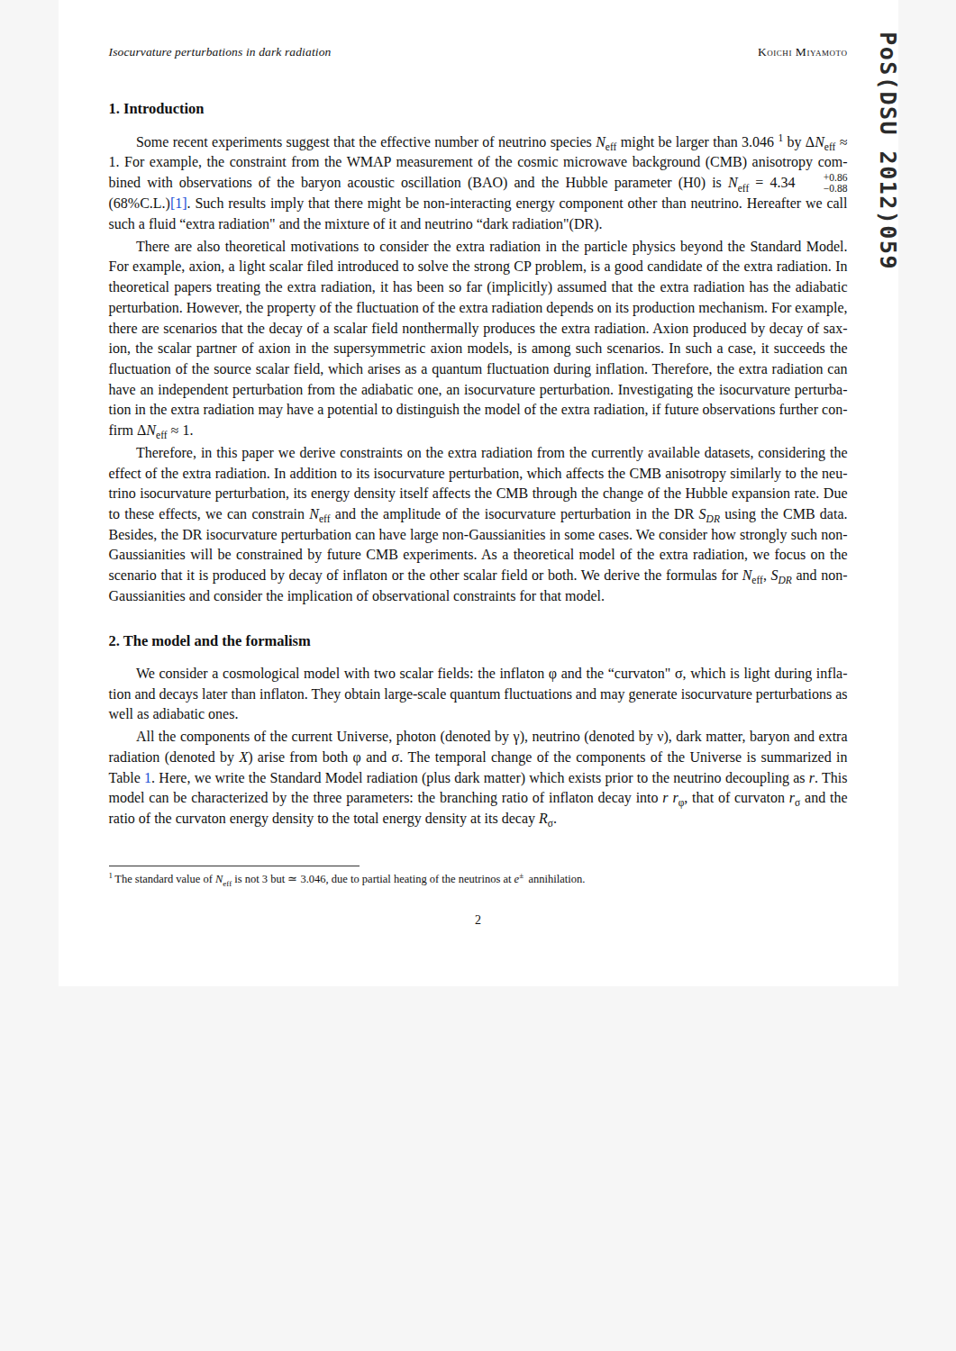Isocurvature perturbations in dark radiation
Koichi Miyamoto
PoS(DSU 2012)059
1. Introduction
Some recent experiments suggest that the effective number of neutrino species Neff might be larger than 3.046 1 by ΔNeff ≈ 1. For example, the constraint from the WMAP measurement of the cosmic microwave background (CMB) anisotropy combined with observations of the baryon acoustic oscillation (BAO) and the Hubble parameter (H0) is Neff = 4.34+0.86−0.88 (68%C.L.)[1]. Such results imply that there might be non-interacting energy component other than neutrino. Hereafter we call such a fluid “extra radiation" and the mixture of it and neutrino “dark radiation"(DR).
There are also theoretical motivations to consider the extra radiation in the particle physics beyond the Standard Model. For example, axion, a light scalar filed introduced to solve the strong CP problem, is a good candidate of the extra radiation. In theoretical papers treating the extra radiation, it has been so far (implicitly) assumed that the extra radiation has the adiabatic perturbation. However, the property of the fluctuation of the extra radiation depends on its production mechanism. For example, there are scenarios that the decay of a scalar field nonthermally produces the extra radiation. Axion produced by decay of saxion, the scalar partner of axion in the supersymmetric axion models, is among such scenarios. In such a case, it succeeds the fluctuation of the source scalar field, which arises as a quantum fluctuation during inflation. Therefore, the extra radiation can have an independent perturbation from the adiabatic one, an isocurvature perturbation. Investigating the isocurvature perturbation in the extra radiation may have a potential to distinguish the model of the extra radiation, if future observations further confirm ΔNeff ≈ 1.
Therefore, in this paper we derive constraints on the extra radiation from the currently available datasets, considering the effect of the extra radiation. In addition to its isocurvature perturbation, which affects the CMB anisotropy similarly to the neutrino isocurvature perturbation, its energy density itself affects the CMB through the change of the Hubble expansion rate. Due to these effects, we can constrain Neff and the amplitude of the isocurvature perturbation in the DR SDR using the CMB data. Besides, the DR isocurvature perturbation can have large non-Gaussianities in some cases. We consider how strongly such non-Gaussianities will be constrained by future CMB experiments. As a theoretical model of the extra radiation, we focus on the scenario that it is produced by decay of inflaton or the other scalar field or both. We derive the formulas for Neff, SDR and non-Gaussianities and consider the implication of observational constraints for that model.
2. The model and the formalism
We consider a cosmological model with two scalar fields: the inflaton φ and the “curvaton" σ, which is light during inflation and decays later than inflaton. They obtain large-scale quantum fluctuations and may generate isocurvature perturbations as well as adiabatic ones.
All the components of the current Universe, photon (denoted by γ), neutrino (denoted by ν), dark matter, baryon and extra radiation (denoted by X) arise from both φ and σ. The temporal change of the components of the Universe is summarized in Table 1. Here, we write the Standard Model radiation (plus dark matter) which exists prior to the neutrino decoupling as r. This model can be characterized by the three parameters: the branching ratio of inflaton decay into r rφ, that of curvaton rσ and the ratio of the curvaton energy density to the total energy density at its decay Rσ.
1The standard value of Neff is not 3 but ≃ 3.046, due to partial heating of the neutrinos at e± annihilation.
2